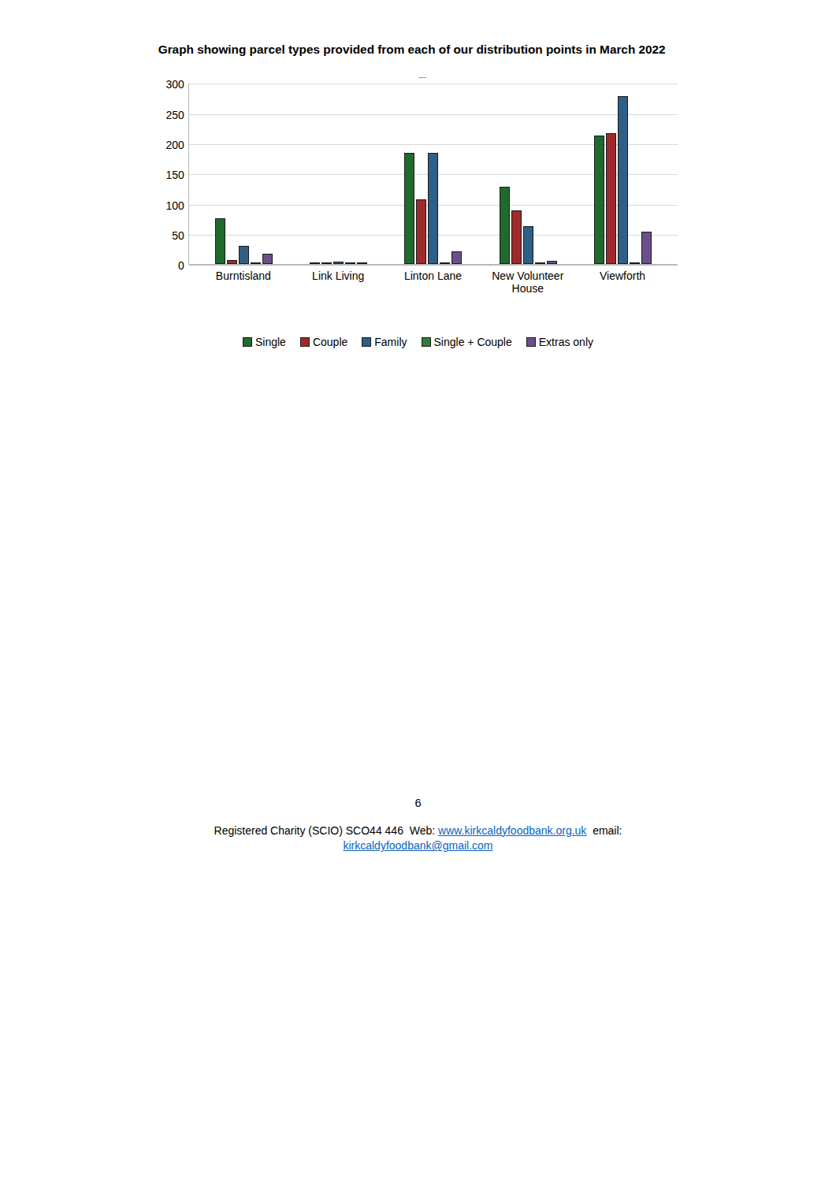Graph showing parcel types provided from each of our distribution points in March 2022
300
250
200
150
100
50
0
Burntisland Link Living Linton Lane New Volunteer House Viewforth
Single
Couple
Family
Single + Couple
Extras only
6
Registered Charity (SCIO) SCO44 446 Web: www.kirkcaldyfoodbank.org.uk email: kirkcaldyfoodbank@gmail.com